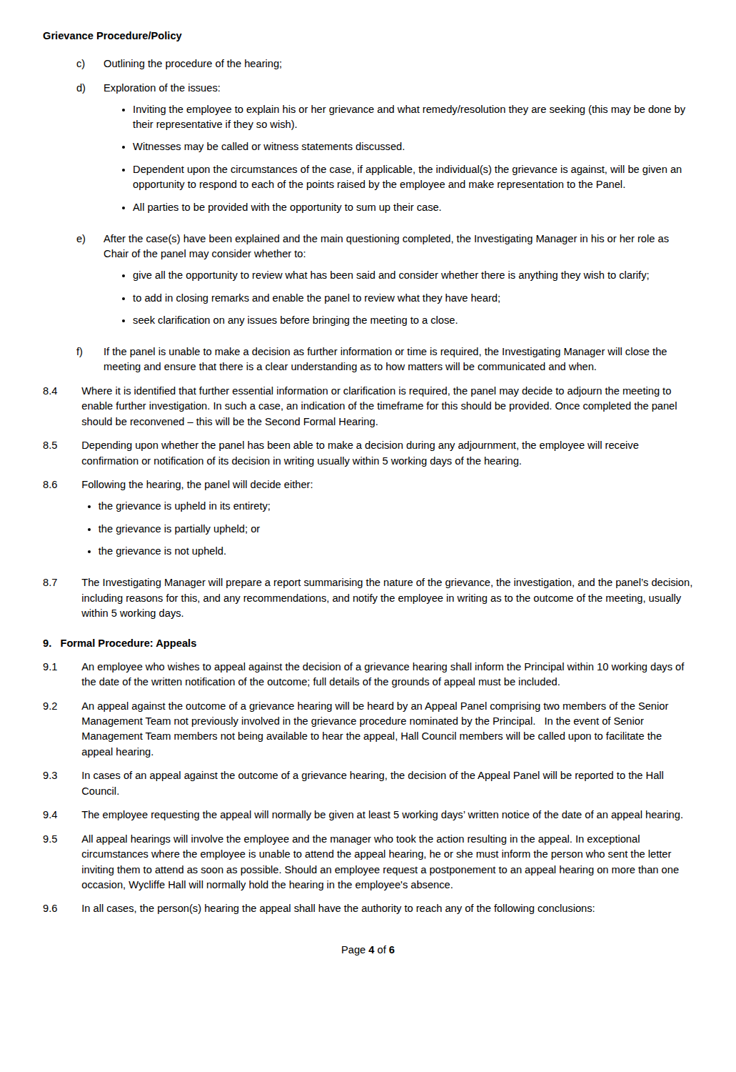Grievance Procedure/Policy
c)
Outlining the procedure of the hearing;
d)
Exploration of the issues:
Inviting the employee to explain his or her grievance and what remedy/resolution they are seeking (this may be done by their representative if they so wish).
Witnesses may be called or witness statements discussed.
Dependent upon the circumstances of the case, if applicable, the individual(s) the grievance is against, will be given an opportunity to respond to each of the points raised by the employee and make representation to the Panel.
All parties to be provided with the opportunity to sum up their case.
e)
After the case(s) have been explained and the main questioning completed, the Investigating Manager in his or her role as Chair of the panel may consider whether to:
give all the opportunity to review what has been said and consider whether there is anything they wish to clarify;
to add in closing remarks and enable the panel to review what they have heard;
seek clarification on any issues before bringing the meeting to a close.
f)
If the panel is unable to make a decision as further information or time is required, the Investigating Manager will close the meeting and ensure that there is a clear understanding as to how matters will be communicated and when.
8.4
Where it is identified that further essential information or clarification is required, the panel may decide to adjourn the meeting to enable further investigation. In such a case, an indication of the timeframe for this should be provided. Once completed the panel should be reconvened – this will be the Second Formal Hearing.
8.5
Depending upon whether the panel has been able to make a decision during any adjournment, the employee will receive confirmation or notification of its decision in writing usually within 5 working days of the hearing.
8.6
Following the hearing, the panel will decide either:
the grievance is upheld in its entirety;
the grievance is partially upheld; or
the grievance is not upheld.
8.7
The Investigating Manager will prepare a report summarising the nature of the grievance, the investigation, and the panel’s decision, including reasons for this, and any recommendations, and notify the employee in writing as to the outcome of the meeting, usually within 5 working days.
9. Formal Procedure: Appeals
9.1
An employee who wishes to appeal against the decision of a grievance hearing shall inform the Principal within 10 working days of the date of the written notification of the outcome; full details of the grounds of appeal must be included.
9.2
An appeal against the outcome of a grievance hearing will be heard by an Appeal Panel comprising two members of the Senior Management Team not previously involved in the grievance procedure nominated by the Principal. In the event of Senior Management Team members not being available to hear the appeal, Hall Council members will be called upon to facilitate the appeal hearing.
9.3
In cases of an appeal against the outcome of a grievance hearing, the decision of the Appeal Panel will be reported to the Hall Council.
9.4
The employee requesting the appeal will normally be given at least 5 working days’ written notice of the date of an appeal hearing.
9.5
All appeal hearings will involve the employee and the manager who took the action resulting in the appeal. In exceptional circumstances where the employee is unable to attend the appeal hearing, he or she must inform the person who sent the letter inviting them to attend as soon as possible. Should an employee request a postponement to an appeal hearing on more than one occasion, Wycliffe Hall will normally hold the hearing in the employee's absence.
9.6
In all cases, the person(s) hearing the appeal shall have the authority to reach any of the following conclusions:
Page 4 of 6